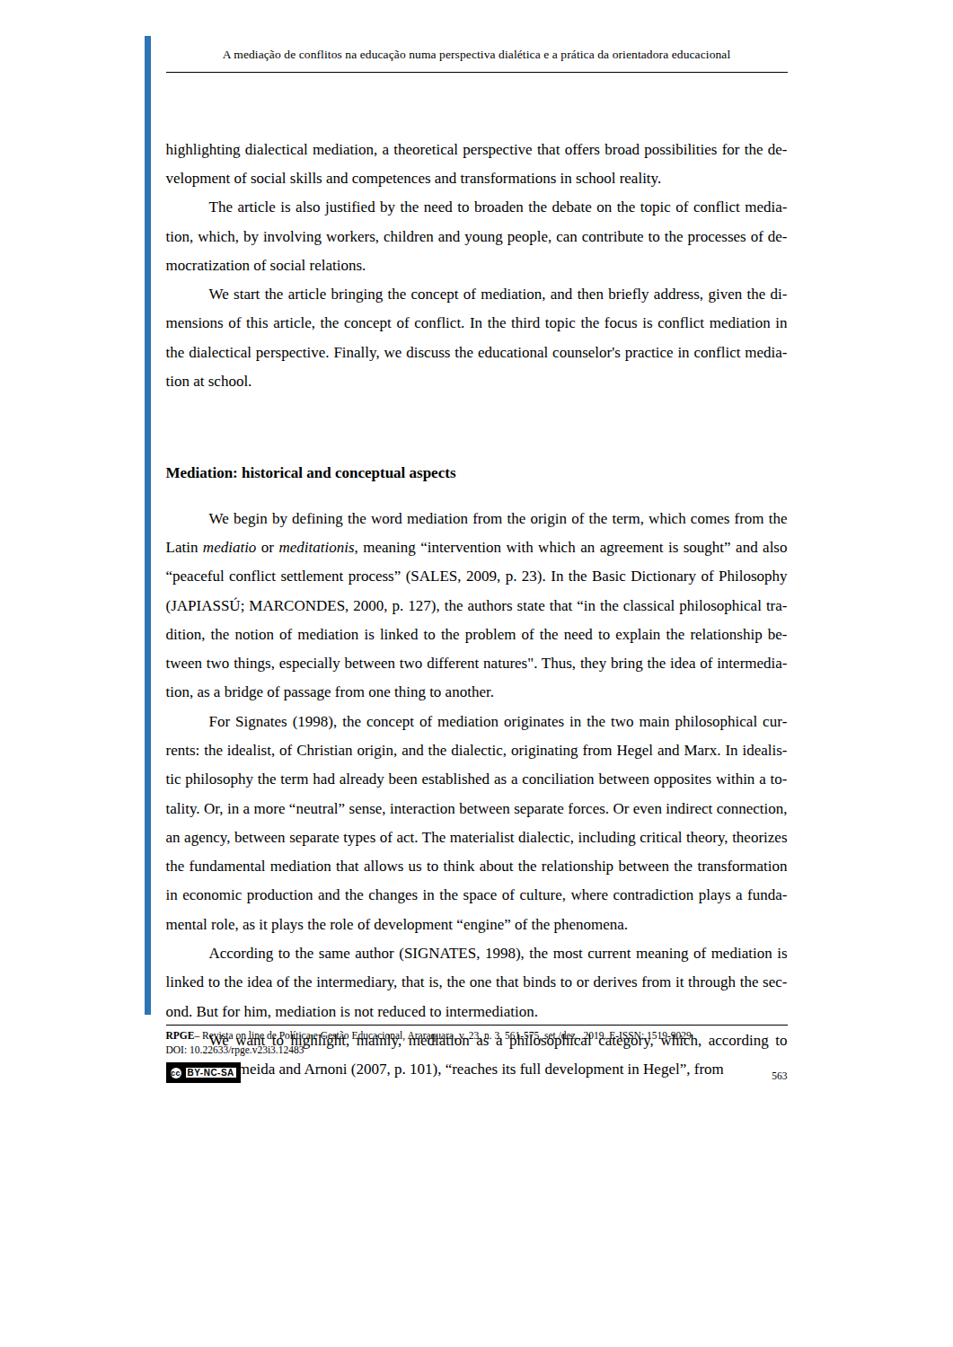A mediação de conflitos na educação numa perspectiva dialética e a prática da orientadora educacional
highlighting dialectical mediation, a theoretical perspective that offers broad possibilities for the development of social skills and competences and transformations in school reality.
The article is also justified by the need to broaden the debate on the topic of conflict mediation, which, by involving workers, children and young people, can contribute to the processes of democratization of social relations.
We start the article bringing the concept of mediation, and then briefly address, given the dimensions of this article, the concept of conflict. In the third topic the focus is conflict mediation in the dialectical perspective. Finally, we discuss the educational counselor's practice in conflict mediation at school.
Mediation: historical and conceptual aspects
We begin by defining the word mediation from the origin of the term, which comes from the Latin mediatio or meditationis, meaning “intervention with which an agreement is sought” and also “peaceful conflict settlement process” (SALES, 2009, p. 23). In the Basic Dictionary of Philosophy (JAPIASSÚ; MARCONDES, 2000, p. 127), the authors state that “in the classical philosophical tradition, the notion of mediation is linked to the problem of the need to explain the relationship between two things, especially between two different natures". Thus, they bring the idea of intermediation, as a bridge of passage from one thing to another.
For Signates (1998), the concept of mediation originates in the two main philosophical currents: the idealist, of Christian origin, and the dialectic, originating from Hegel and Marx. In idealistic philosophy the term had already been established as a conciliation between opposites within a totality. Or, in a more “neutral” sense, interaction between separate forces. Or even indirect connection, an agency, between separate types of act. The materialist dialectic, including critical theory, theorizes the fundamental mediation that allows us to think about the relationship between the transformation in economic production and the changes in the space of culture, where contradiction plays a fundamental role, as it plays the role of development “engine” of the phenomena.
According to the same author (SIGNATES, 1998), the most current meaning of mediation is linked to the idea of the intermediary, that is, the one that binds to or derives from it through the second. But for him, mediation is not reduced to intermediation.
We want to highlight, mainly, mediation as a philosophical category, which, according to Oliveira, Almeida and Arnoni (2007, p. 101), “reaches its full development in Hegel”, from
RPGE– Revista on line de Política e Gestão Educacional, Araraquara, v. 23, n. 3, 561-575, set./dez., 2019. E-ISSN: 1519-9029
DOI: 10.22633/rpge.v23i3.12483
cc BY-NC-SA
563